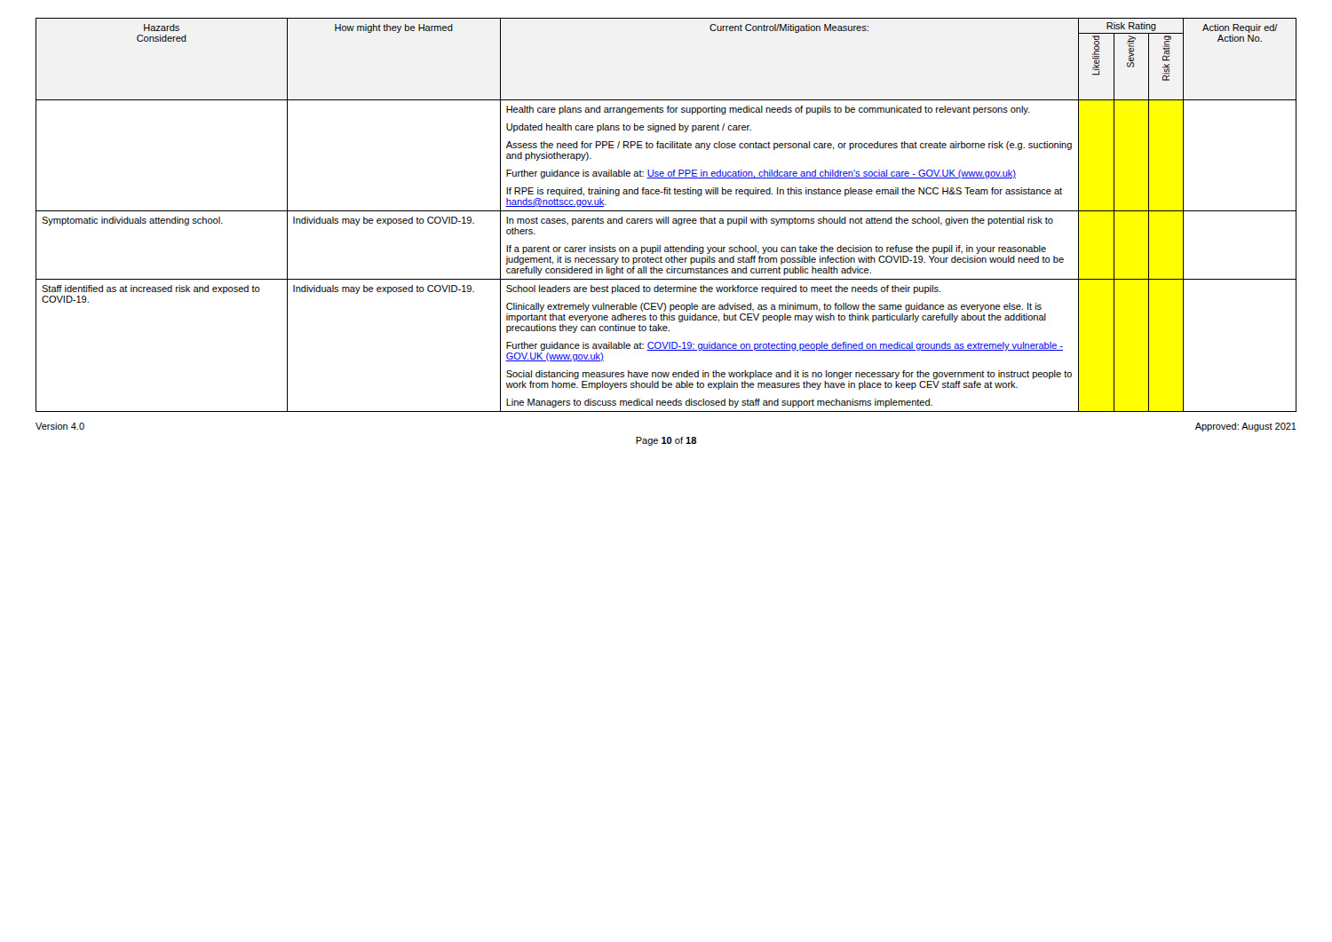| Hazards Considered | How might they be Harmed | Current Control/Mitigation Measures: | Risk Rating Likelihood Severity Risk Rating | Action Requir ed/ Action No. |
| --- | --- | --- | --- | --- |
| | | Health care plans and arrangements for supporting medical needs of pupils to be communicated to relevant persons only. Updated health care plans to be signed by parent / carer. Assess the need for PPE / RPE to facilitate any close contact personal care, or procedures that create airborne risk (e.g. suctioning and physiotherapy). Further guidance is available at: Use of PPE in education, childcare and children's social care - GOV.UK (www.gov.uk) If RPE is required, training and face-fit testing will be required. In this instance please email the NCC H&S Team for assistance at hands@nottscc.gov.uk . | | | | |
| Symptomatic individuals attending school. | Individuals may be exposed to COVID-19. | In most cases, parents and carers will agree that a pupil with symptoms should not attend the school, given the potential risk to others. If a parent or carer insists on a pupil attending your school, you can take the decision to refuse the pupil if, in your reasonable judgement, it is necessary to protect other pupils and staff from possible infection with COVID-19. Your decision would need to be carefully considered in light of all the circumstances and current public health advice. | | | | |
| Staff identified as at increased risk and exposed to COVID-19. | Individuals may be exposed to COVID-19. | School leaders are best placed to determine the workforce required to meet the needs of their pupils. Clinically extremely vulnerable (CEV) people are advised, as a minimum, to follow the same guidance as everyone else. It is important that everyone adheres to this guidance, but CEV people may wish to think particularly carefully about the additional precautions they can continue to take. Further guidance is available at: COVID-19: guidance on protecting people defined on medical grounds as extremely vulnerable - GOV.UK (www.gov.uk) Social distancing measures have now ended in the workplace and it is no longer necessary for the government to instruct people to work from home. Employers should be able to explain the measures they have in place to keep CEV staff safe at work. Line Managers to discuss medical needs disclosed by staff and support mechanisms implemented. | | | | |
Version 4.0
Approved: August 2021
Page 10 of 18